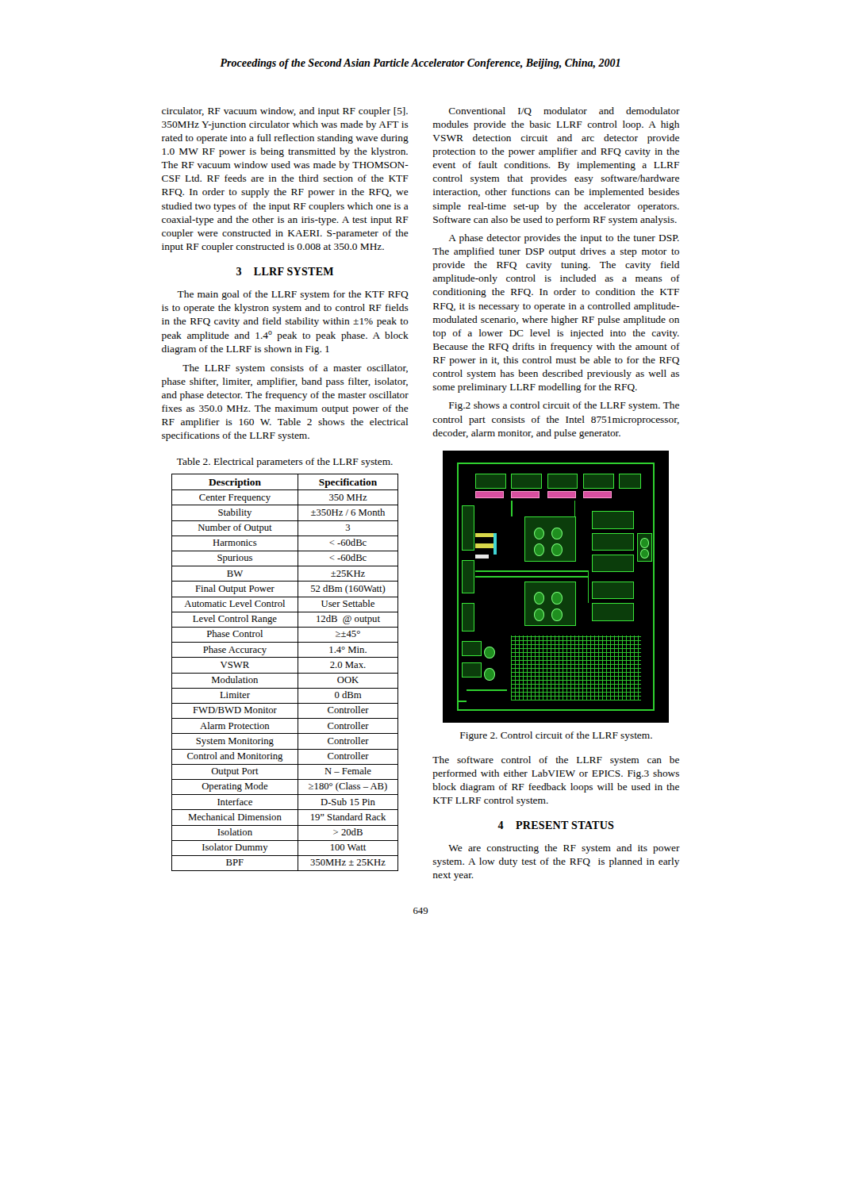Proceedings of the Second Asian Particle Accelerator Conference, Beijing, China, 2001
circulator, RF vacuum window, and input RF coupler [5]. 350MHz Y-junction circulator which was made by AFT is rated to operate into a full reflection standing wave during 1.0 MW RF power is being transmitted by the klystron. The RF vacuum window used was made by THOMSON-CSF Ltd. RF feeds are in the third section of the KTF RFQ. In order to supply the RF power in the RFQ, we studied two types of the input RF couplers which one is a coaxial-type and the other is an iris-type. A test input RF coupler were constructed in KAERI. S-parameter of the input RF coupler constructed is 0.008 at 350.0 MHz.
3 LLRF SYSTEM
The main goal of the LLRF system for the KTF RFQ is to operate the klystron system and to control RF fields in the RFQ cavity and field stability within ±1% peak to peak amplitude and 1.4o peak to peak phase. A block diagram of the LLRF is shown in Fig. 1
The LLRF system consists of a master oscillator, phase shifter, limiter, amplifier, band pass filter, isolator, and phase detector. The frequency of the master oscillator fixes as 350.0 MHz. The maximum output power of the RF amplifier is 160 W. Table 2 shows the electrical specifications of the LLRF system.
Table 2. Electrical parameters of the LLRF system.
| Description | Specification |
| --- | --- |
| Center Frequency | 350 MHz |
| Stability | ±350Hz / 6 Month |
| Number of Output | 3 |
| Harmonics | < -60dBc |
| Spurious | < -60dBc |
| BW | ±25KHz |
| Final Output Power | 52 dBm (160Watt) |
| Automatic Level Control | User Settable |
| Level Control Range | 12dB @ output |
| Phase Control | ≥±45° |
| Phase Accuracy | 1.4° Min. |
| VSWR | 2.0 Max. |
| Modulation | OOK |
| Limiter | 0 dBm |
| FWD/BWD Monitor | Controller |
| Alarm Protection | Controller |
| System Monitoring | Controller |
| Control and Monitoring | Controller |
| Output Port | N – Female |
| Operating Mode | ≥180° (Class – AB) |
| Interface | D-Sub 15 Pin |
| Mechanical Dimension | 19” Standard Rack |
| Isolation | > 20dB |
| Isolator Dummy | 100 Watt |
| BPF | 350MHz ± 25KHz |
Conventional I/Q modulator and demodulator modules provide the basic LLRF control loop. A high VSWR detection circuit and arc detector provide protection to the power amplifier and RFQ cavity in the event of fault conditions. By implementing a LLRF control system that provides easy software/hardware interaction, other functions can be implemented besides simple real-time set-up by the accelerator operators. Software can also be used to perform RF system analysis.
A phase detector provides the input to the tuner DSP. The amplified tuner DSP output drives a step motor to provide the RFQ cavity tuning. The cavity field amplitude-only control is included as a means of conditioning the RFQ. In order to condition the KTF RFQ, it is necessary to operate in a controlled amplitude-modulated scenario, where higher RF pulse amplitude on top of a lower DC level is injected into the cavity. Because the RFQ drifts in frequency with the amount of RF power in it, this control must be able to for the RFQ control system has been described previously as well as some preliminary LLRF modelling for the RFQ.
Fig.2 shows a control circuit of the LLRF system. The control part consists of the Intel 8751microprocessor, decoder, alarm monitor, and pulse generator.
Figure 2. Control circuit of the LLRF system.
The software control of the LLRF system can be performed with either LabVIEW or EPICS. Fig.3 shows block diagram of RF feedback loops will be used in the KTF LLRF control system.
4 PRESENT STATUS
We are constructing the RF system and its power system. A low duty test of the RFQ is planned in early next year.
649